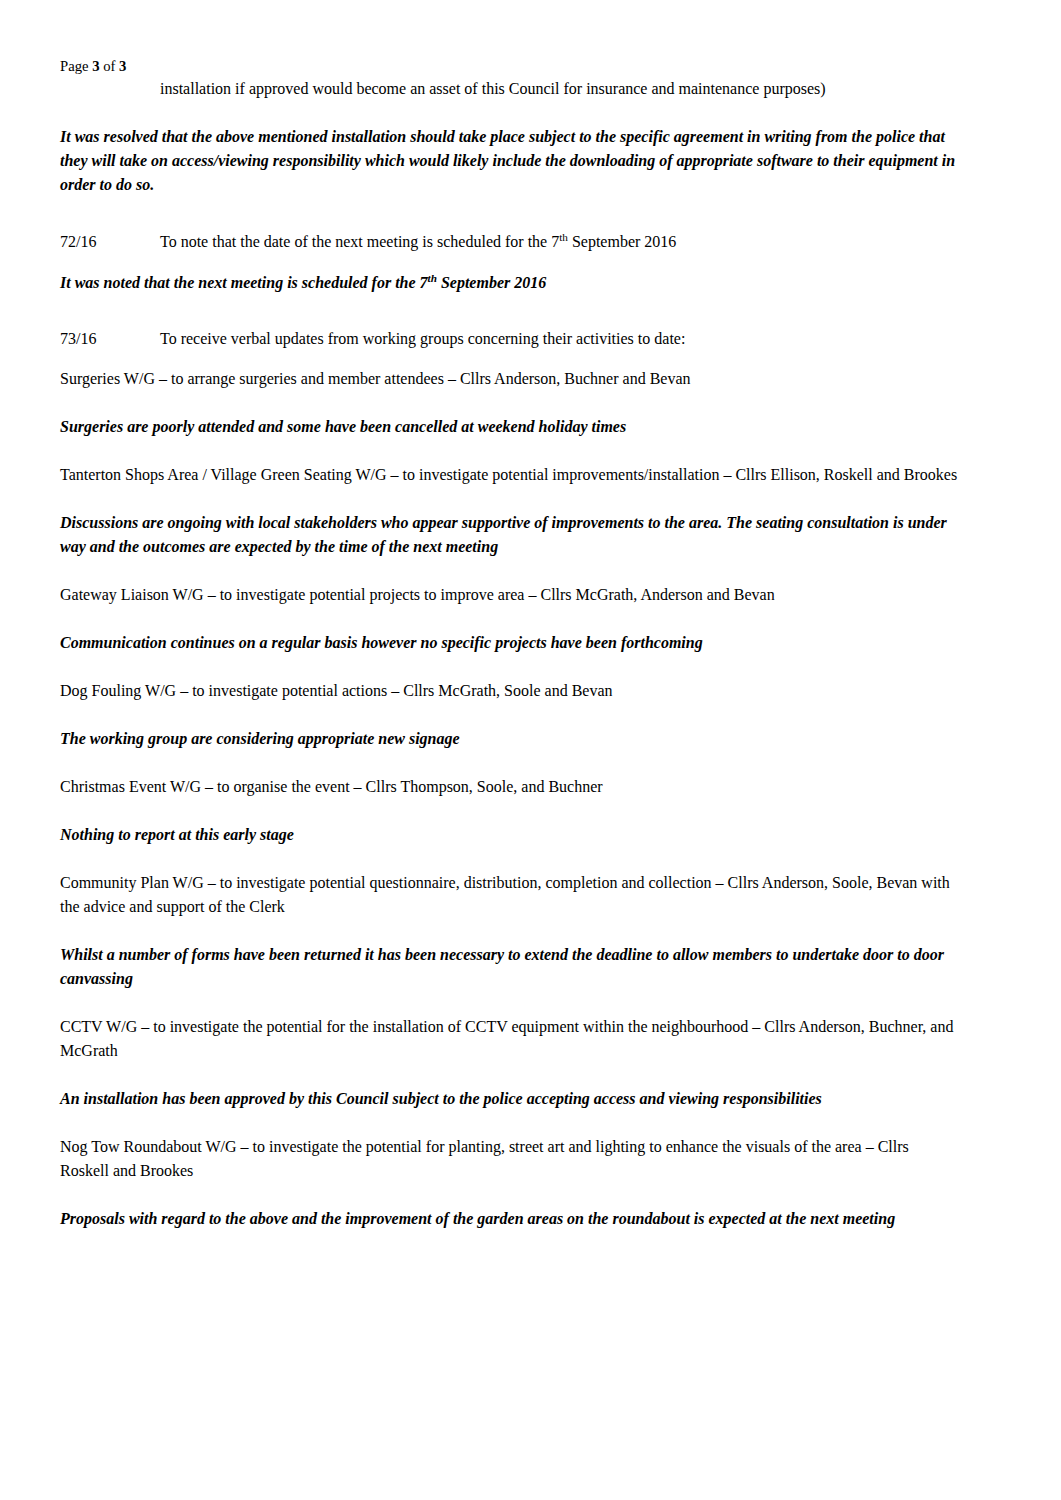Page 3 of 3
installation if approved would become an asset of this Council for insurance and maintenance purposes)
It was resolved that the above mentioned installation should take place subject to the specific agreement in writing from the police that they will take on access/viewing responsibility which would likely include the downloading of appropriate software to their equipment in order to do so.
72/16 To note that the date of the next meeting is scheduled for the 7th September 2016
It was noted that the next meeting is scheduled for the 7th September 2016
73/16 To receive verbal updates from working groups concerning their activities to date:
Surgeries W/G – to arrange surgeries and member attendees – Cllrs Anderson, Buchner and Bevan
Surgeries are poorly attended and some have been cancelled at weekend holiday times
Tanterton Shops Area / Village Green Seating W/G – to investigate potential improvements/installation – Cllrs Ellison, Roskell and Brookes
Discussions are ongoing with local stakeholders who appear supportive of improvements to the area. The seating consultation is under way and the outcomes are expected by the time of the next meeting
Gateway Liaison W/G – to investigate potential projects to improve area – Cllrs McGrath, Anderson and Bevan
Communication continues on a regular basis however no specific projects have been forthcoming
Dog Fouling W/G – to investigate potential actions – Cllrs McGrath, Soole and Bevan
The working group are considering appropriate new signage
Christmas Event W/G – to organise the event – Cllrs Thompson, Soole, and Buchner
Nothing to report at this early stage
Community Plan W/G – to investigate potential questionnaire, distribution, completion and collection – Cllrs Anderson, Soole, Bevan with the advice and support of the Clerk
Whilst a number of forms have been returned it has been necessary to extend the deadline to allow members to undertake door to door canvassing
CCTV W/G – to investigate the potential for the installation of CCTV equipment within the neighbourhood – Cllrs Anderson, Buchner, and McGrath
An installation has been approved by this Council subject to the police accepting access and viewing responsibilities
Nog Tow Roundabout W/G – to investigate the potential for planting, street art and lighting to enhance the visuals of the area – Cllrs Roskell and Brookes
Proposals with regard to the above and the improvement of the garden areas on the roundabout is expected at the next meeting